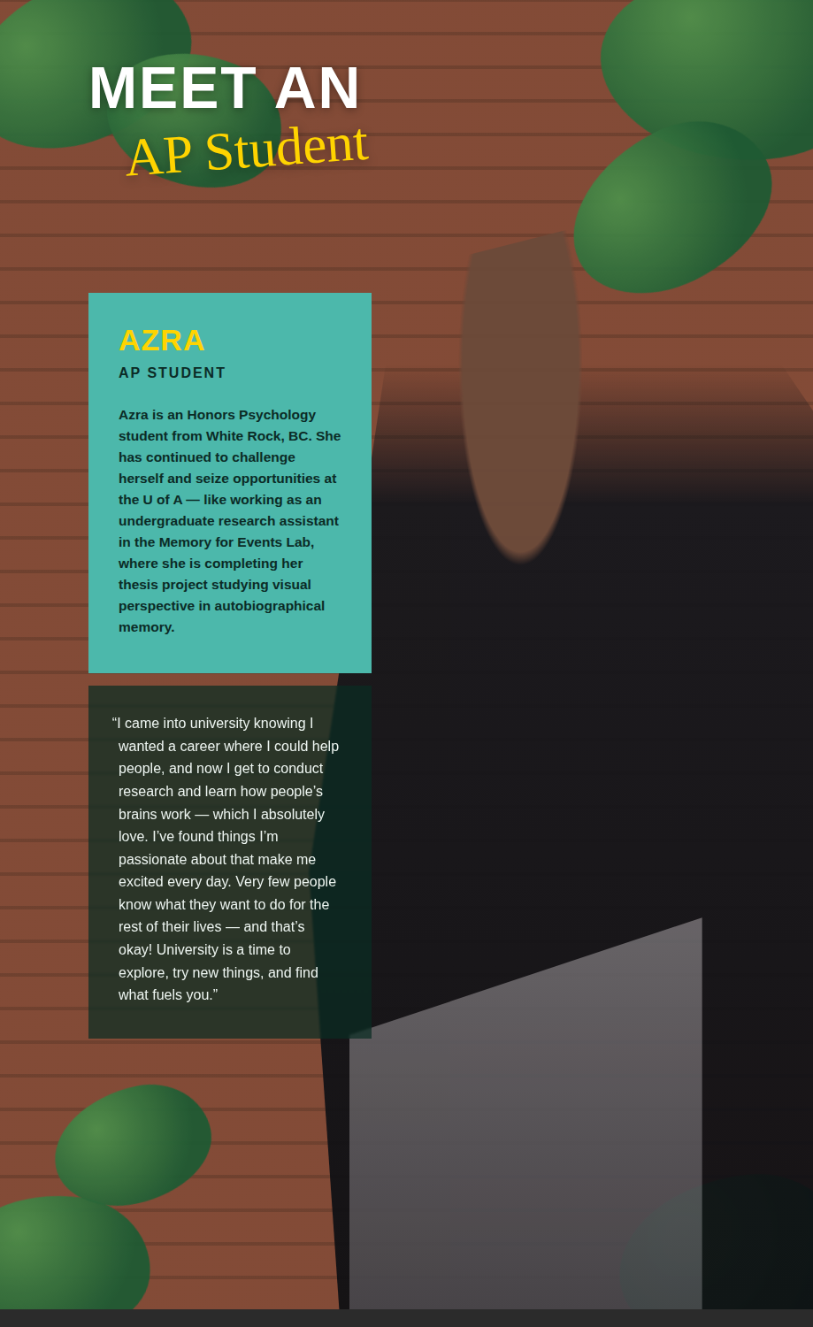Meet an
AP Student
Azra
AP Student
Azra is an Honors Psychology student from White Rock, BC. She has continued to challenge herself and seize opportunities at the U of A — like working as an undergraduate research assistant in the Memory for Events Lab, where she is completing her thesis project studying visual perspective in autobiographical memory.
“I came into university knowing I wanted a career where I could help people, and now I get to conduct research and learn how people’s brains work — which I absolutely love. I’ve found things I’m passionate about that make me excited every day. Very few people know what they want to do for the rest of their lives — and that’s okay! University is a time to explore, try new things, and find what fuels you.”